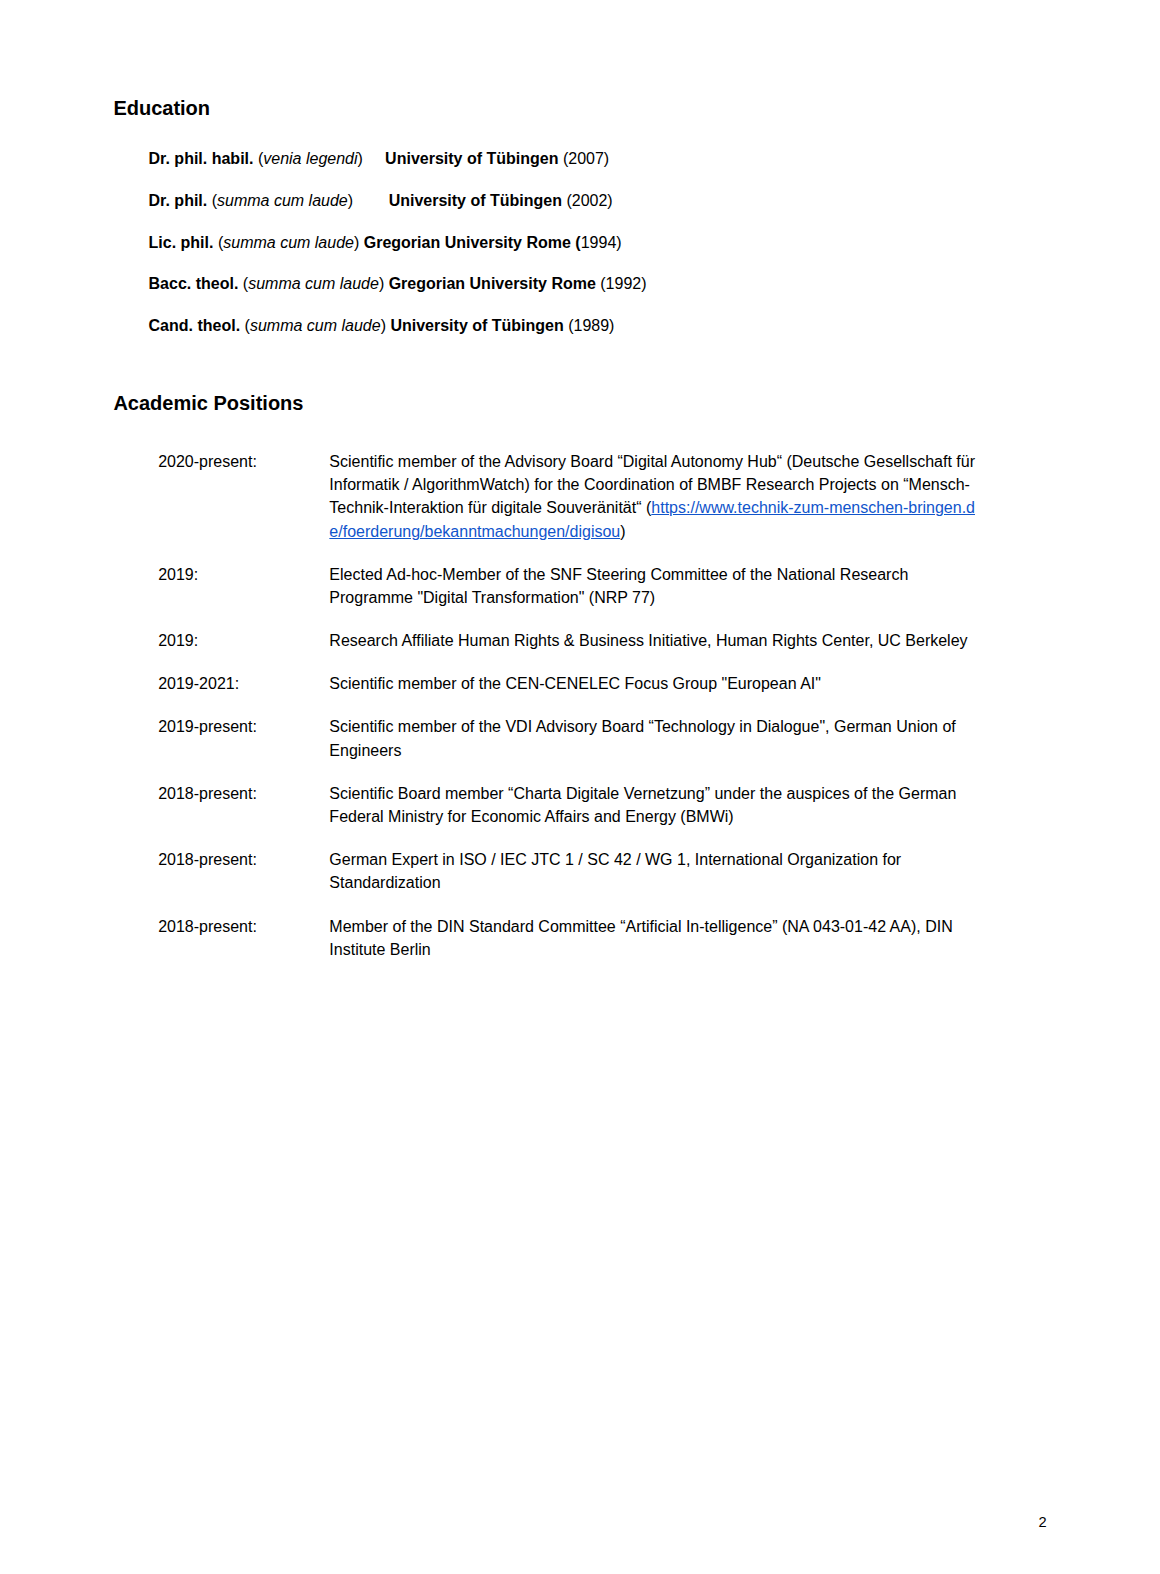Education
Dr. phil. habil. (venia legendi) University of Tübingen (2007)
Dr. phil. (summa cum laude) University of Tübingen (2002)
Lic. phil. (summa cum laude) Gregorian University Rome (1994)
Bacc. theol. (summa cum laude) Gregorian University Rome (1992)
Cand. theol. (summa cum laude) University of Tübingen (1989)
Academic Positions
| 2020-present: | Scientific member of the Advisory Board “Digital Autonomy Hub“ (Deutsche Gesellschaft für Informatik / AlgorithmWatch) for the Coordination of BMBF Research Projects on “Mensch-Technik-Interaktion für digitale Souveränität“ ( https://www.technik-zum-menschen-bringen.de/foerderung/bekanntmachungen/digisou ) |
| 2019: | Elected Ad-hoc-Member of the SNF Steering Committee of the National Research Programme "Digital Transformation" (NRP 77) |
| 2019: | Research Affiliate Human Rights & Business Initiative, Human Rights Center, UC Berkeley |
| 2019-2021: | Scientific member of the CEN-CENELEC Focus Group "European AI" |
| 2019-present: | Scientific member of the VDI Advisory Board “Technology in Dialogue", German Union of Engineers |
| 2018-present: | Scientific Board member “Charta Digitale Vernetzung” under the auspices of the German Federal Ministry for Economic Affairs and Energy (BMWi) |
| 2018-present: | German Expert in ISO / IEC JTC 1 / SC 42 / WG 1, International Organization for Standardization |
| 2018-present: | Member of the DIN Standard Committee “Artificial In-telligence” (NA 043-01-42 AA), DIN Institute Berlin |
2